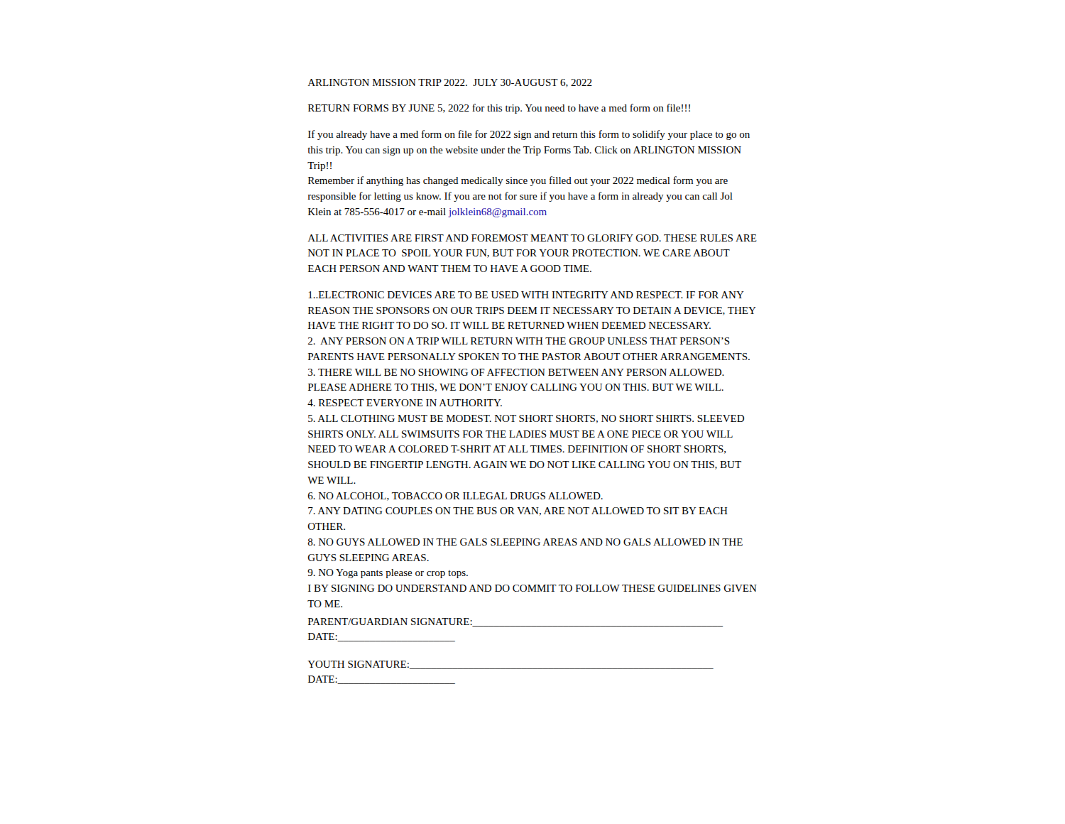ARLINGTON MISSION TRIP 2022. JULY 30-AUGUST 6, 2022
RETURN FORMS BY JUNE 5, 2022 for this trip. You need to have a med form on file!!!
If you already have a med form on file for 2022 sign and return this form to solidify your place to go on this trip. You can sign up on the website under the Trip Forms Tab. Click on ARLINGTON MISSION Trip!!
Remember if anything has changed medically since you filled out your 2022 medical form you are responsible for letting us know. If you are not for sure if you have a form in already you can call Jol Klein at 785-556-4017 or e-mail jolklein68@gmail.com
ALL ACTIVITIES ARE FIRST AND FOREMOST MEANT TO GLORIFY GOD. THESE RULES ARE NOT IN PLACE TO SPOIL YOUR FUN, BUT FOR YOUR PROTECTION. WE CARE ABOUT EACH PERSON AND WANT THEM TO HAVE A GOOD TIME.
1..ELECTRONIC DEVICES ARE TO BE USED WITH INTEGRITY AND RESPECT. IF FOR ANY REASON THE SPONSORS ON OUR TRIPS DEEM IT NECESSARY TO DETAIN A DEVICE, THEY HAVE THE RIGHT TO DO SO. IT WILL BE RETURNED WHEN DEEMED NECESSARY.
2. ANY PERSON ON A TRIP WILL RETURN WITH THE GROUP UNLESS THAT PERSON’S PARENTS HAVE PERSONALLY SPOKEN TO THE PASTOR ABOUT OTHER ARRANGEMENTS.
3. THERE WILL BE NO SHOWING OF AFFECTION BETWEEN ANY PERSON ALLOWED. PLEASE ADHERE TO THIS, WE DON’T ENJOY CALLING YOU ON THIS. BUT WE WILL.
4. RESPECT EVERYONE IN AUTHORITY.
5. ALL CLOTHING MUST BE MODEST. NOT SHORT SHORTS, NO SHORT SHIRTS. SLEEVED SHIRTS ONLY. ALL SWIMSUITS FOR THE LADIES MUST BE A ONE PIECE OR YOU WILL NEED TO WEAR A COLORED T-SHRIT AT ALL TIMES. DEFINITION OF SHORT SHORTS, SHOULD BE FINGERTIP LENGTH. AGAIN WE DO NOT LIKE CALLING YOU ON THIS, BUT WE WILL.
6. NO ALCOHOL, TOBACCO OR ILLEGAL DRUGS ALLOWED.
7. ANY DATING COUPLES ON THE BUS OR VAN, ARE NOT ALLOWED TO SIT BY EACH OTHER.
8. NO GUYS ALLOWED IN THE GALS SLEEPING AREAS AND NO GALS ALLOWED IN THE GUYS SLEEPING AREAS.
9. NO Yoga pants please or crop tops.
I BY SIGNING DO UNDERSTAND AND DO COMMIT TO FOLLOW THESE GUIDELINES GIVEN TO ME.
PARENT/GUARDIAN SIGNATURE:_______________________________________________ DATE:______________________
YOUTH SIGNATURE:_________________________________________________________ DATE:______________________